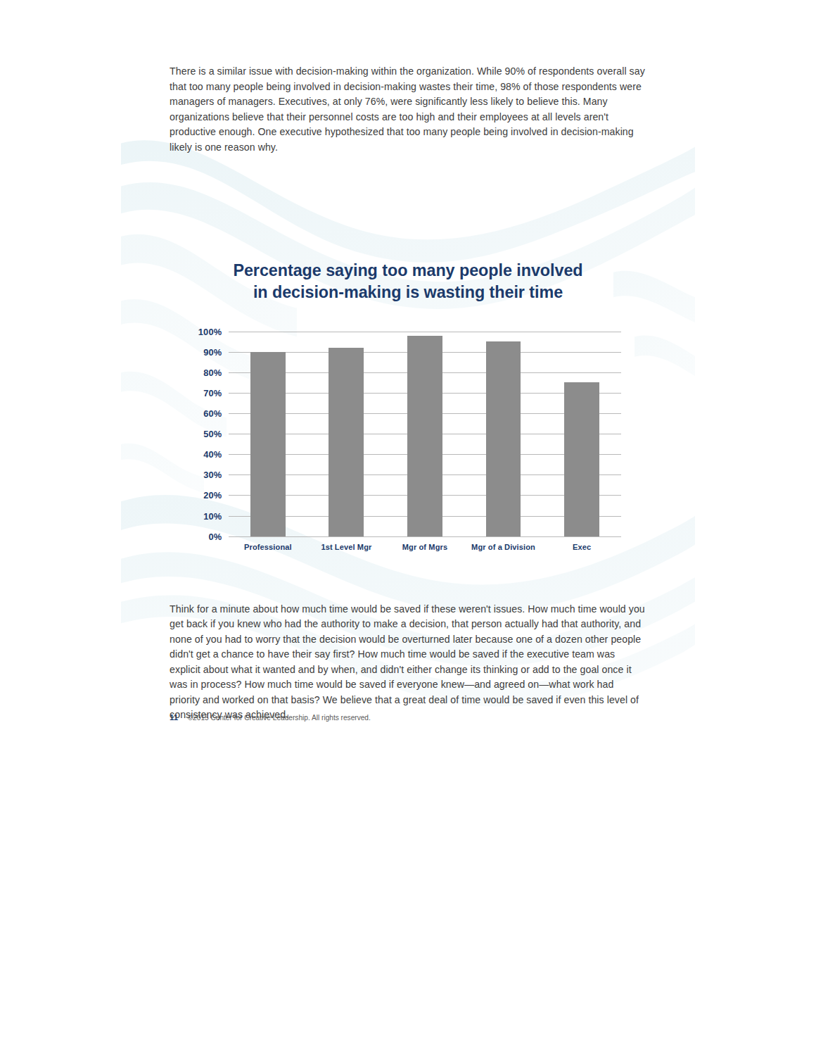There is a similar issue with decision-making within the organization. While 90% of respondents overall say that too many people being involved in decision-making wastes their time, 98% of those respondents were managers of managers. Executives, at only 76%, were significantly less likely to believe this. Many organizations believe that their personnel costs are too high and their employees at all levels aren't productive enough. One executive hypothesized that too many people being involved in decision-making likely is one reason why.
Percentage saying too many people involved
in decision-making is wasting their time
100%
90%
80%
70%
60%
50%
40%
30%
20%
10%
0%
Professional
1st Level Mgr
Mgr of Mgrs
Mgr of a Division
Exec
Think for a minute about how much time would be saved if these weren't issues. How much time would you get back if you knew who had the authority to make a decision, that person actually had that authority, and none of you had to worry that the decision would be overturned later because one of a dozen other people didn't get a chance to have their say first? How much time would be saved if the executive team was explicit about what it wanted and by when, and didn't either change its thinking or add to the goal once it was in process? How much time would be saved if everyone knew—and agreed on—what work had priority and worked on that basis? We believe that a great deal of time would be saved if even this level of consistency was achieved.
11©2015 Center for Creative Leadership. All rights reserved.